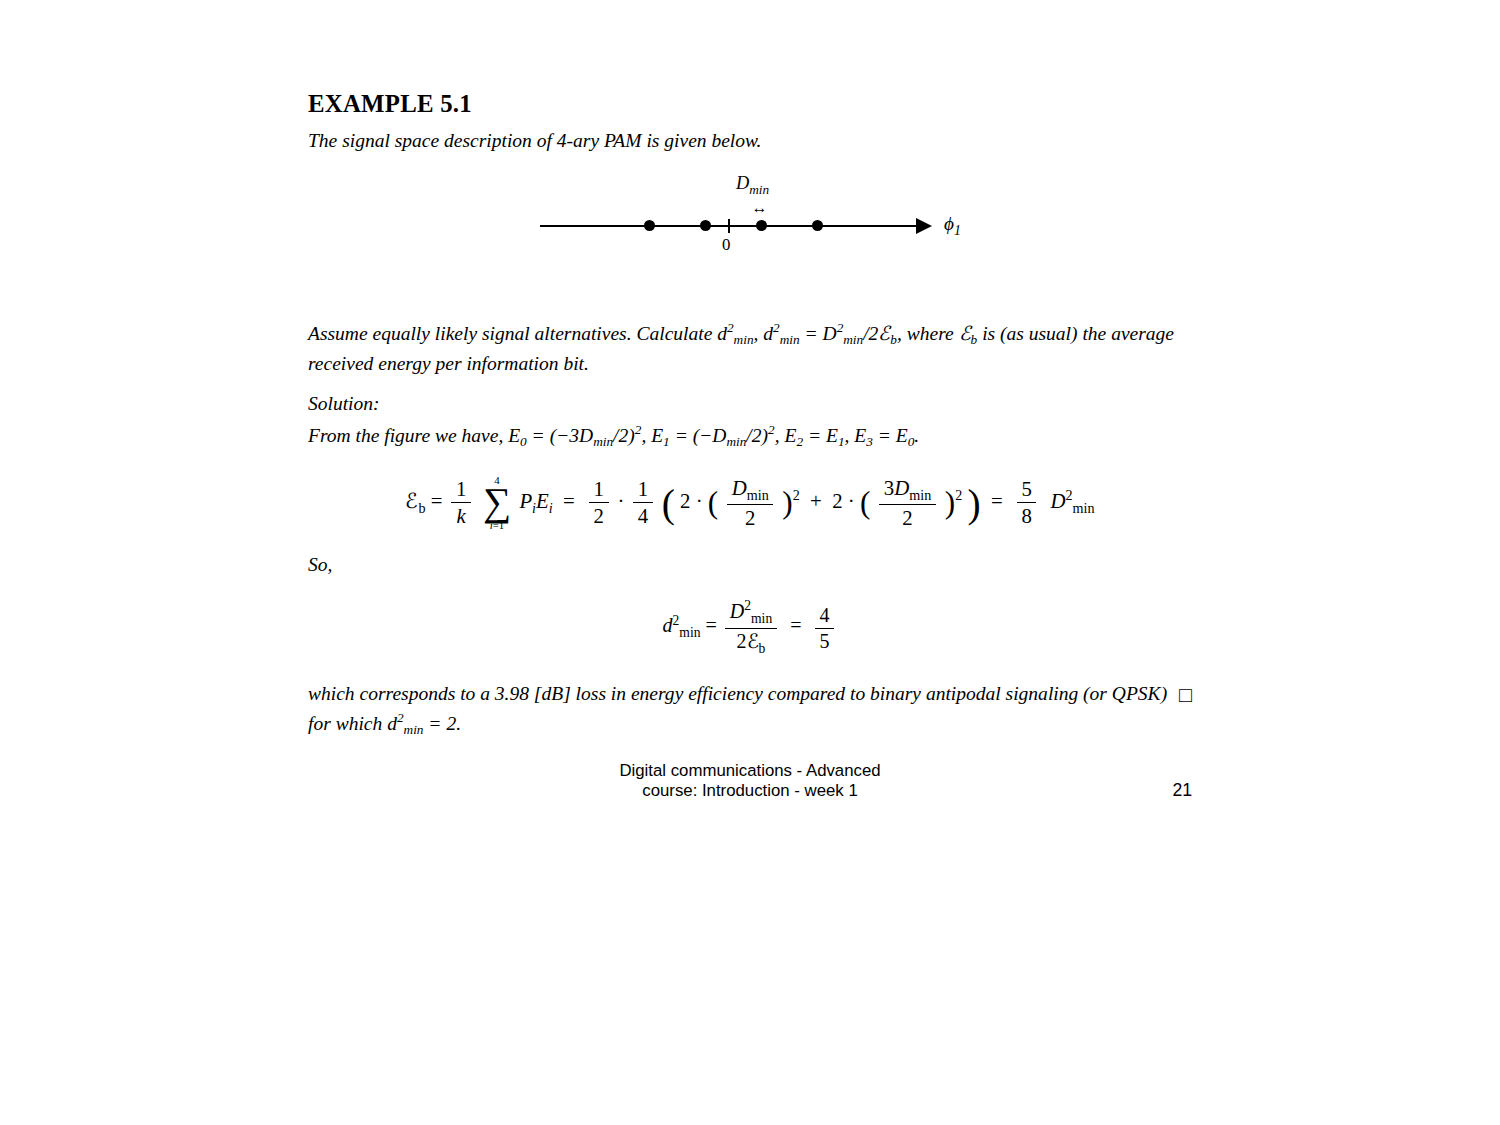EXAMPLE 5.1
The signal space description of 4-ary PAM is given below.
Dmin ↔ ϕ1 0
Assume equally likely signal alternatives. Calculate d2min, d2min = D2min/2ℰb, where ℰb is (as usual) the average received energy per information bit.
Solution:
From the figure we have, E0 = (−3Dmin/2)2, E1 = (−Dmin/2)2, E2 = E1, E3 = E0.
ℰb = 1 k 4 ∑ i=1 PiEi = 12 · 14 ( 2 · ( Dmin 2 )2 + 2 · ( 3Dmin 2 )2 ) = 58 D2min
So,
d2min = D2min 2ℰb = 45
□ which corresponds to a 3.98 [dB] loss in energy efficiency compared to binary antipodal signaling (or QPSK) for which d2min = 2.
Digital communications - Advanced
course: Introduction - week 1 21